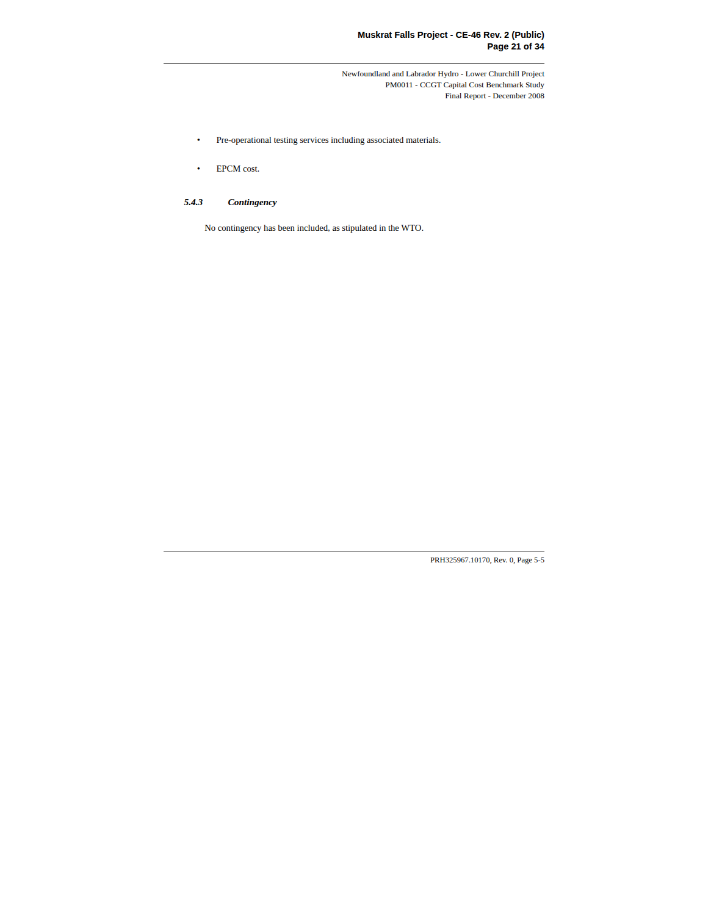Muskrat Falls Project - CE-46 Rev. 2 (Public)
Page 21 of 34
Newfoundland and Labrador Hydro - Lower Churchill Project
PM0011 - CCGT Capital Cost Benchmark Study
Final Report - December 2008
Pre-operational testing services including associated materials.
EPCM cost.
5.4.3 Contingency
No contingency has been included, as stipulated in the WTO.
PRH325967.10170, Rev. 0, Page 5-5